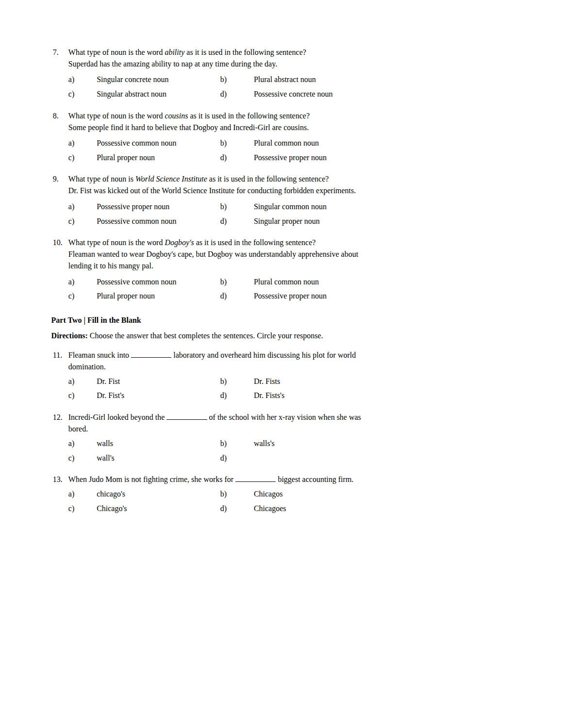What type of noun is the word ability as it is used in the following sentence?
Superdad has the amazing ability to nap at any time during the day.
| a) | Singular concrete noun | b) | Plural abstract noun |
| c) | Singular abstract noun | d) | Possessive concrete noun |
What type of noun is the word cousins as it is used in the following sentence?
Some people find it hard to believe that Dogboy and Incredi-Girl are cousins.
| a) | Possessive common noun | b) | Plural common noun |
| c) | Plural proper noun | d) | Possessive proper noun |
What type of noun is World Science Institute as it is used in the following sentence?
Dr. Fist was kicked out of the World Science Institute for conducting forbidden experiments.
| a) | Possessive proper noun | b) | Singular common noun |
| c) | Possessive common noun | d) | Singular proper noun |
What type of noun is the word Dogboy's as it is used in the following sentence?
Fleaman wanted to wear Dogboy's cape, but Dogboy was understandably apprehensive about lending it to his mangy pal.
| a) | Possessive common noun | b) | Plural common noun |
| c) | Plural proper noun | d) | Possessive proper noun |
Part Two | Fill in the Blank
Directions: Choose the answer that best completes the sentences. Circle your response.
Fleaman snuck into laboratory and overheard him discussing his plot for world domination.
| a) | Dr. Fist | b) | Dr. Fists |
| c) | Dr. Fist's | d) | Dr. Fists's |
Incredi-Girl looked beyond the of the school with her x-ray vision when she was bored.
| a) | walls | b) | walls's |
| c) | wall's | d) | |
When Judo Mom is not fighting crime, she works for biggest accounting firm.
| a) | chicago's | b) | Chicagos |
| c) | Chicago's | d) | Chicagoes |